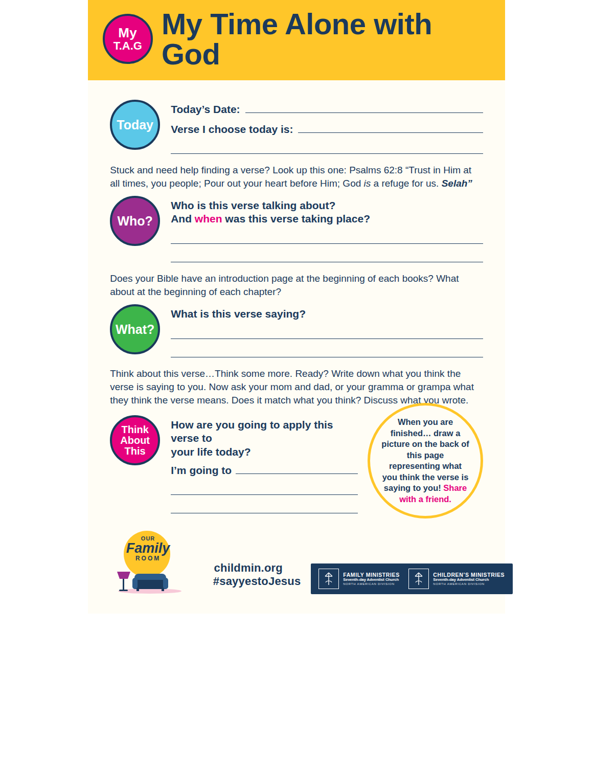My T.A.G
My Time Alone with God
Today
Today’s Date:
Verse I choose today is:
Stuck and need help finding a verse? Look up this one: Psalms 62:8 “Trust in Him at all times, you people; Pour out your heart before Him; God is a refuge for us. Selah”
Who?
Who is this verse talking about?
And when was this verse taking place?
Does your Bible have an introduction page at the beginning of each books? What about at the beginning of each chapter?
What?
What is this verse saying?
Think about this verse…Think some more. Ready? Write down what you think the verse is saying to you. Now ask your mom and dad, or your gramma or grampa what they think the verse means. Does it match what you think? Discuss what you wrote.
Think
About
This
How are you going to apply this verse to
your life today?
I’m going to
When you are finished… draw a picture on the back of this page representing what you think the verse is saying to you! Share with a friend.
OUR
Family
ROOM
childmin.org #sayyestoJesus
FAMILY MINISTRIES
Seventh-day Adventist Church
NORTH AMERICAN DIVISION
CHILDREN’S MINISTRIES
Seventh-day Adventist Church
NORTH AMERICAN DIVISION